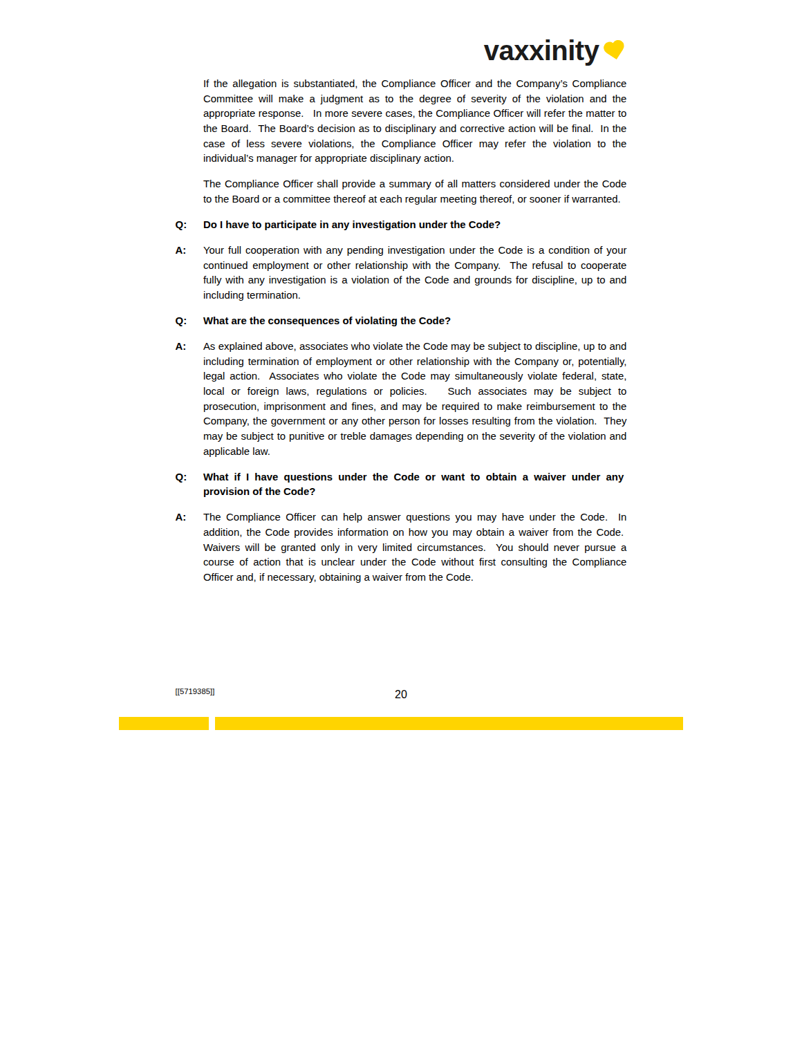vaxxinity
If the allegation is substantiated, the Compliance Officer and the Company’s Compliance Committee will make a judgment as to the degree of severity of the violation and the appropriate response. In more severe cases, the Compliance Officer will refer the matter to the Board. The Board’s decision as to disciplinary and corrective action will be final. In the case of less severe violations, the Compliance Officer may refer the violation to the individual’s manager for appropriate disciplinary action.
The Compliance Officer shall provide a summary of all matters considered under the Code to the Board or a committee thereof at each regular meeting thereof, or sooner if warranted.
Q:
Do I have to participate in any investigation under the Code?
A:
Your full cooperation with any pending investigation under the Code is a condition of your continued employment or other relationship with the Company. The refusal to cooperate fully with any investigation is a violation of the Code and grounds for discipline, up to and including termination.
Q:
What are the consequences of violating the Code?
A:
As explained above, associates who violate the Code may be subject to discipline, up to and including termination of employment or other relationship with the Company or, potentially, legal action. Associates who violate the Code may simultaneously violate federal, state, local or foreign laws, regulations or policies. Such associates may be subject to prosecution, imprisonment and fines, and may be required to make reimbursement to the Company, the government or any other person for losses resulting from the violation. They may be subject to punitive or treble damages depending on the severity of the violation and applicable law.
Q:
What if I have questions under the Code or want to obtain a waiver under any provision of the Code?
A:
The Compliance Officer can help answer questions you may have under the Code. In addition, the Code provides information on how you may obtain a waiver from the Code. Waivers will be granted only in very limited circumstances. You should never pursue a course of action that is unclear under the Code without first consulting the Compliance Officer and, if necessary, obtaining a waiver from the Code.
[[5719385]]
20